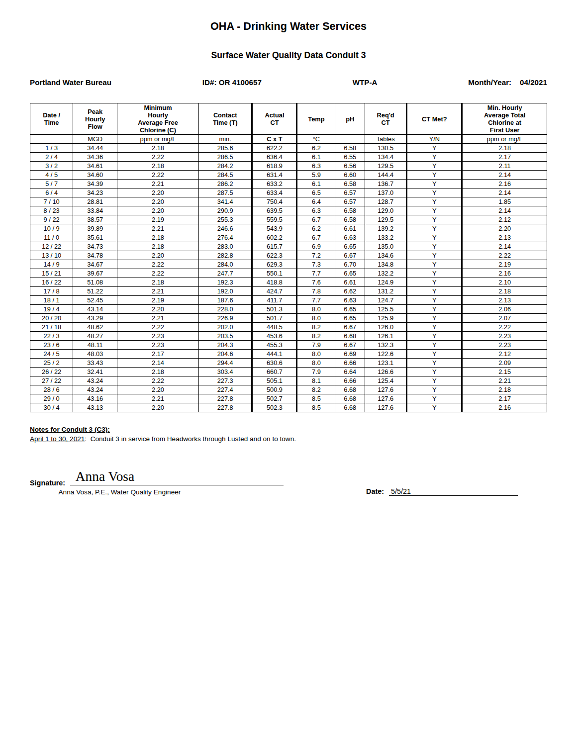OHA - Drinking Water Services
Surface Water Quality Data Conduit 3
Portland Water Bureau ID#: OR 4100657 WTP-A Month/Year: 04/2021
Surface Water Quality Data Conduit 3, April 2021
| Date / Time | Peak Hourly Flow | Minimum Hourly Average Free Chlorine (C) | Contact Time (T) | Actual CT | Temp | pH | Req'd CT | CT Met? | Min. Hourly Average Total Chlorine at First User |
| --- | --- | --- | --- | --- | --- | --- | --- | --- | --- |
| | MGD | ppm or mg/L | min. | C x T | °C | | Tables | Y/N | ppm or mg/L |
| 1 / 3 | 34.44 | 2.18 | 285.6 | 622.2 | 6.2 | 6.58 | 130.5 | Y | 2.18 |
| 2 / 4 | 34.36 | 2.22 | 286.5 | 636.4 | 6.1 | 6.55 | 134.4 | Y | 2.17 |
| 3 / 2 | 34.61 | 2.18 | 284.2 | 618.9 | 6.3 | 6.56 | 129.5 | Y | 2.11 |
| 4 / 5 | 34.60 | 2.22 | 284.5 | 631.4 | 5.9 | 6.60 | 144.4 | Y | 2.14 |
| 5 / 7 | 34.39 | 2.21 | 286.2 | 633.2 | 6.1 | 6.58 | 136.7 | Y | 2.16 |
| 6 / 4 | 34.23 | 2.20 | 287.5 | 633.4 | 6.5 | 6.57 | 137.0 | Y | 2.14 |
| 7 / 10 | 28.81 | 2.20 | 341.4 | 750.4 | 6.4 | 6.57 | 128.7 | Y | 1.85 |
| 8 / 23 | 33.84 | 2.20 | 290.9 | 639.5 | 6.3 | 6.58 | 129.0 | Y | 2.14 |
| 9 / 22 | 38.57 | 2.19 | 255.3 | 559.5 | 6.7 | 6.58 | 129.5 | Y | 2.12 |
| 10 / 9 | 39.89 | 2.21 | 246.6 | 543.9 | 6.2 | 6.61 | 139.2 | Y | 2.20 |
| 11 / 0 | 35.61 | 2.18 | 276.4 | 602.2 | 6.7 | 6.63 | 133.2 | Y | 2.13 |
| 12 / 22 | 34.73 | 2.18 | 283.0 | 615.7 | 6.9 | 6.65 | 135.0 | Y | 2.14 |
| 13 / 10 | 34.78 | 2.20 | 282.8 | 622.3 | 7.2 | 6.67 | 134.6 | Y | 2.22 |
| 14 / 9 | 34.67 | 2.22 | 284.0 | 629.3 | 7.3 | 6.70 | 134.8 | Y | 2.19 |
| 15 / 21 | 39.67 | 2.22 | 247.7 | 550.1 | 7.7 | 6.65 | 132.2 | Y | 2.16 |
| 16 / 22 | 51.08 | 2.18 | 192.3 | 418.8 | 7.6 | 6.61 | 124.9 | Y | 2.10 |
| 17 / 8 | 51.22 | 2.21 | 192.0 | 424.7 | 7.8 | 6.62 | 131.2 | Y | 2.18 |
| 18 / 1 | 52.45 | 2.19 | 187.6 | 411.7 | 7.7 | 6.63 | 124.7 | Y | 2.13 |
| 19 / 4 | 43.14 | 2.20 | 228.0 | 501.3 | 8.0 | 6.65 | 125.5 | Y | 2.06 |
| 20 / 20 | 43.29 | 2.21 | 226.9 | 501.7 | 8.0 | 6.65 | 125.9 | Y | 2.07 |
| 21 / 18 | 48.62 | 2.22 | 202.0 | 448.5 | 8.2 | 6.67 | 126.0 | Y | 2.22 |
| 22 / 3 | 48.27 | 2.23 | 203.5 | 453.6 | 8.2 | 6.68 | 126.1 | Y | 2.23 |
| 23 / 6 | 48.11 | 2.23 | 204.3 | 455.3 | 7.9 | 6.67 | 132.3 | Y | 2.23 |
| 24 / 5 | 48.03 | 2.17 | 204.6 | 444.1 | 8.0 | 6.69 | 122.6 | Y | 2.12 |
| 25 / 2 | 33.43 | 2.14 | 294.4 | 630.6 | 8.0 | 6.66 | 123.1 | Y | 2.09 |
| 26 / 22 | 32.41 | 2.18 | 303.4 | 660.7 | 7.9 | 6.64 | 126.6 | Y | 2.15 |
| 27 / 22 | 43.24 | 2.22 | 227.3 | 505.1 | 8.1 | 6.66 | 125.4 | Y | 2.21 |
| 28 / 6 | 43.24 | 2.20 | 227.4 | 500.9 | 8.2 | 6.68 | 127.6 | Y | 2.18 |
| 29 / 0 | 43.16 | 2.21 | 227.8 | 502.7 | 8.5 | 6.68 | 127.6 | Y | 2.17 |
| 30 / 4 | 43.13 | 2.20 | 227.8 | 502.3 | 8.5 | 6.68 | 127.6 | Y | 2.16 |
Notes for Conduit 3 (C3):
April 1 to 30, 2021: Conduit 3 in service from Headworks through Lusted and on to town.
Signature: Anna Vosa
Anna Vosa, P.E., Water Quality Engineer
Date: 5/5/21